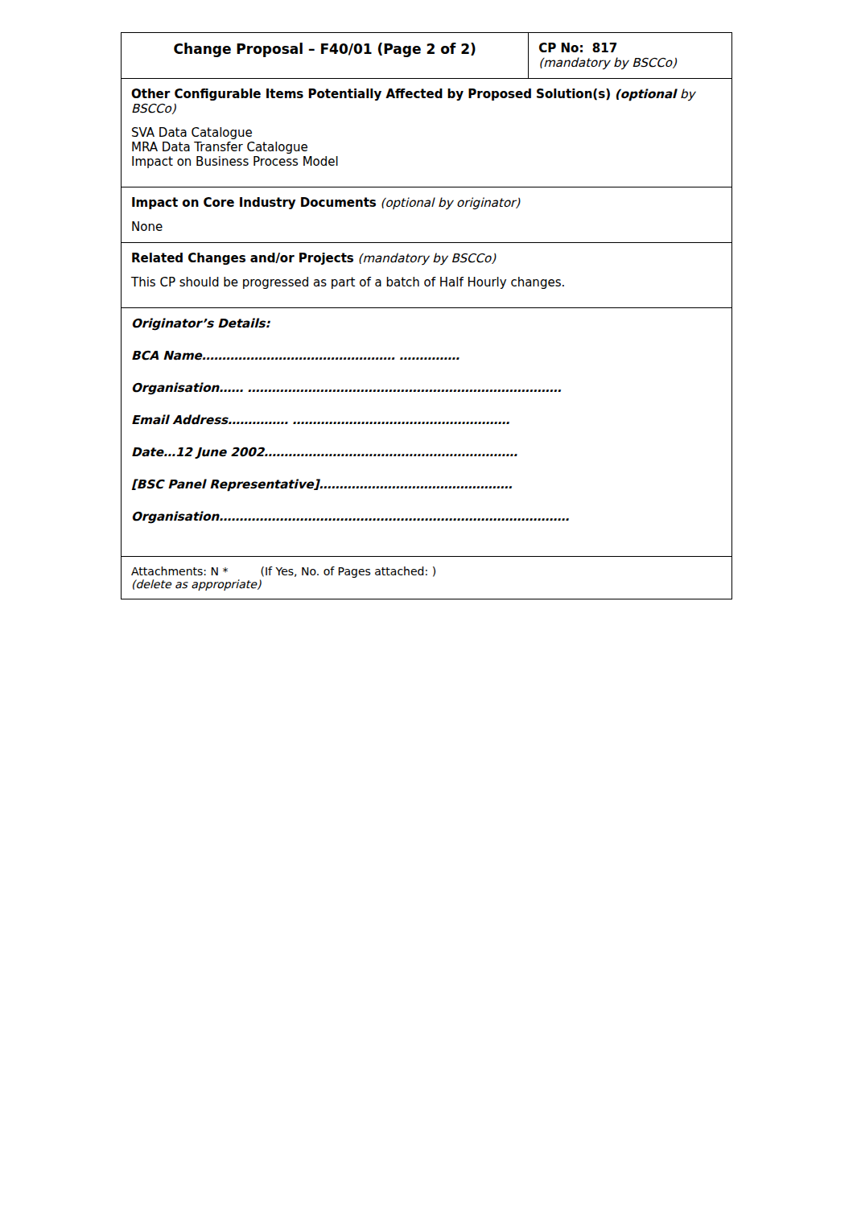| Change Proposal – F40/01 (Page 2 of 2) | CP No: 817 (mandatory by BSCCo) |
| Other Configurable Items Potentially Affected by Proposed Solution(s) (optional by BSCCo) SVA Data Catalogue MRA Data Transfer Catalogue Impact on Business Process Model |
| Impact on Core Industry Documents (optional by originator) None |
| Related Changes and/or Projects (mandatory by BSCCo) This CP should be progressed as part of a batch of Half Hourly changes. |
| Originator’s Details: BCA Name………………………………………… …………… Organisation…… …………………………………………………………………… Email Address…………… ……………………………………………… Date…12 June 2002……………………………………………………… [BSC Panel Representative]………………………………………… Organisation…………………………………………………………………………… |
| Attachments: N * (If Yes, No. of Pages attached: ) (delete as appropriate) |